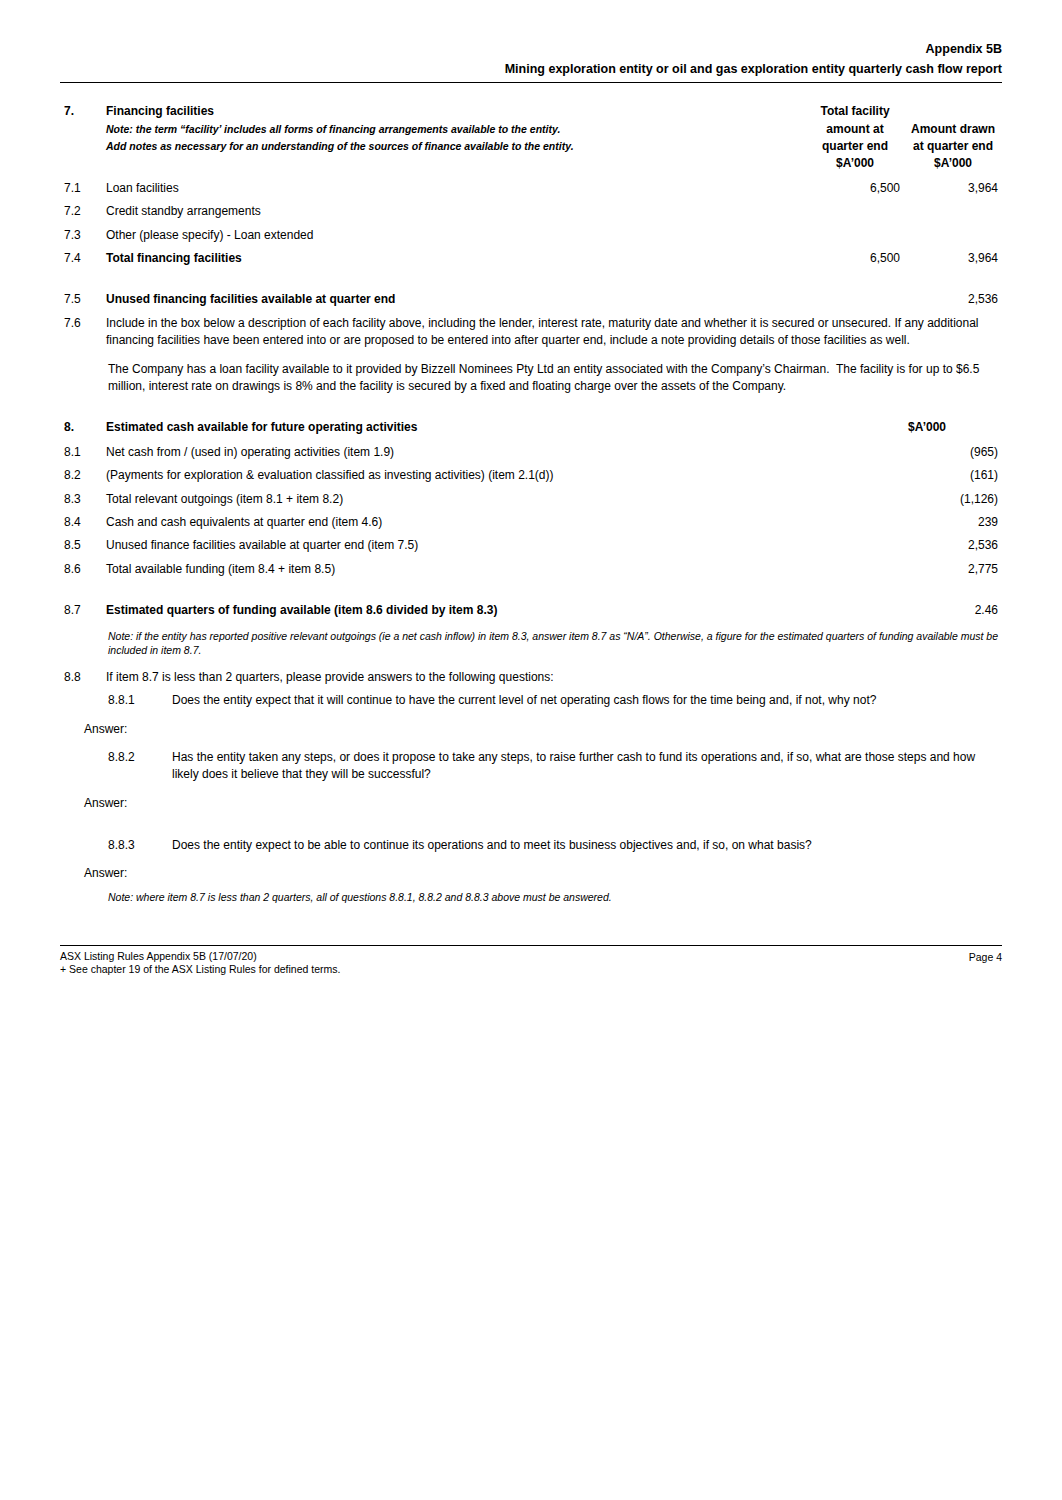Appendix 5B
Mining exploration entity or oil and gas exploration entity quarterly cash flow report
| 7. | Financing facilities Note: the term “facility’ includes all forms of financing arrangements available to the entity. Add notes as necessary for an understanding of the sources of finance available to the entity. | Total facility amount at quarter end $A’000 | Amount drawn at quarter end $A’000 |
| 7.1 | Loan facilities | 6,500 | 3,964 |
| 7.2 | Credit standby arrangements | | |
| 7.3 | Other (please specify) - Loan extended | | |
| 7.4 | Total financing facilities | 6,500 | 3,964 |
| 7.5 | Unused financing facilities available at quarter end | 2,536 |
| 7.6 | Include in the box below a description of each facility above, including the lender, interest rate, maturity date and whether it is secured or unsecured. If any additional financing facilities have been entered into or are proposed to be entered into after quarter end, include a note providing details of those facilities as well. |
The Company has a loan facility available to it provided by Bizzell Nominees Pty Ltd an entity associated with the Company’s Chairman. The facility is for up to $6.5 million, interest rate on drawings is 8% and the facility is secured by a fixed and floating charge over the assets of the Company.
| 8. | Estimated cash available for future operating activities | $A’000 |
| 8.1 | Net cash from / (used in) operating activities (item 1.9) | (965) |
| 8.2 | (Payments for exploration & evaluation classified as investing activities) (item 2.1(d)) | (161) |
| 8.3 | Total relevant outgoings (item 8.1 + item 8.2) | (1,126) |
| 8.4 | Cash and cash equivalents at quarter end (item 4.6) | 239 |
| 8.5 | Unused finance facilities available at quarter end (item 7.5) | 2,536 |
| 8.6 | Total available funding (item 8.4 + item 8.5) | 2,775 |
| 8.7 | Estimated quarters of funding available (item 8.6 divided by item 8.3) | 2.46 |
Note: if the entity has reported positive relevant outgoings (ie a net cash inflow) in item 8.3, answer item 8.7 as “N/A”. Otherwise, a figure for the estimated quarters of funding available must be included in item 8.7.
| 8.8 | If item 8.7 is less than 2 quarters, please provide answers to the following questions: |
| 8.8.1 | Does the entity expect that it will continue to have the current level of net operating cash flows for the time being and, if not, why not? |
Answer:
| 8.8.2 | Has the entity taken any steps, or does it propose to take any steps, to raise further cash to fund its operations and, if so, what are those steps and how likely does it believe that they will be successful? |
Answer:
| 8.8.3 | Does the entity expect to be able to continue its operations and to meet its business objectives and, if so, on what basis? |
Answer:
Note: where item 8.7 is less than 2 quarters, all of questions 8.8.1, 8.8.2 and 8.8.3 above must be answered.
ASX Listing Rules Appendix 5B (17/07/20)
+ See chapter 19 of the ASX Listing Rules for defined terms.
Page 4